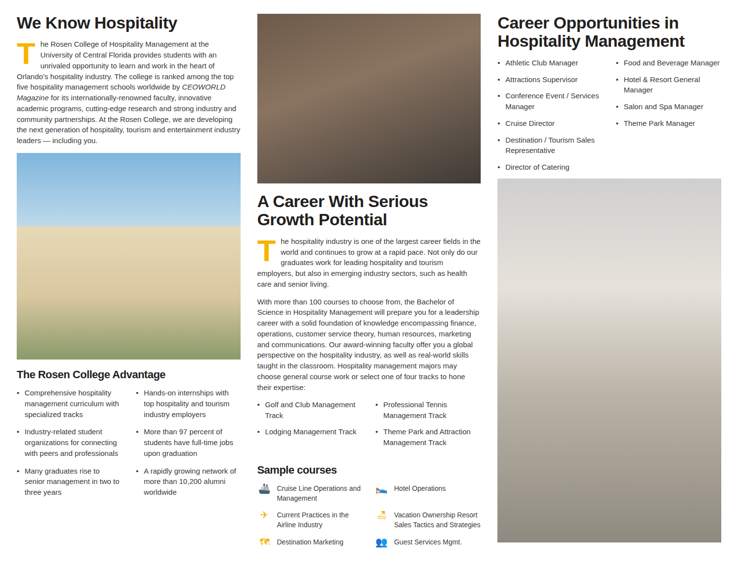We Know Hospitality
The Rosen College of Hospitality Management at the University of Central Florida provides students with an unrivaled opportunity to learn and work in the heart of Orlando’s hospitality industry. The college is ranked among the top five hospitality management schools worldwide by CEOWORLD Magazine for its internationally-renowned faculty, innovative academic programs, cutting-edge research and strong industry and community partnerships. At the Rosen College, we are developing the next generation of hospitality, tourism and entertainment industry leaders — including you.
The Rosen College Advantage
Comprehensive hospitality management curriculum with specialized tracks
Industry-related student organizations for connecting with peers and professionals
Many graduates rise to senior management in two to three years
Hands-on internships with top hospitality and tourism industry employers
More than 97 percent of students have full-time jobs upon graduation
A rapidly growing network of more than 10,200 alumni worldwide
A Career With Serious Growth Potential
The hospitality industry is one of the largest career fields in the world and continues to grow at a rapid pace. Not only do our graduates work for leading hospitality and tourism employers, but also in emerging industry sectors, such as health care and senior living.
With more than 100 courses to choose from, the Bachelor of Science in Hospitality Management will prepare you for a leadership career with a solid foundation of knowledge encompassing finance, operations, customer service theory, human resources, marketing and communications. Our award-winning faculty offer you a global perspective on the hospitality industry, as well as real-world skills taught in the classroom. Hospitality management majors may choose general course work or select one of four tracks to hone their expertise:
Golf and Club Management Track
Lodging Management Track
Professional Tennis Management Track
Theme Park and Attraction Management Track
Sample courses
🚢Cruise Line Operations and Management
🛌Hotel Operations
✈Current Practices in the Airline Industry
🏖Vacation Ownership Resort Sales Tactics and Strategies
🗺Destination Marketing
👥Guest Services Mgmt.
Career Opportunities in Hospitality Management
Athletic Club Manager
Attractions Supervisor
Conference Event / Services Manager
Cruise Director
Destination / Tourism Sales Representative
Director of Catering
Food and Beverage Manager
Hotel & Resort General Manager
Salon and Spa Manager
Theme Park Manager